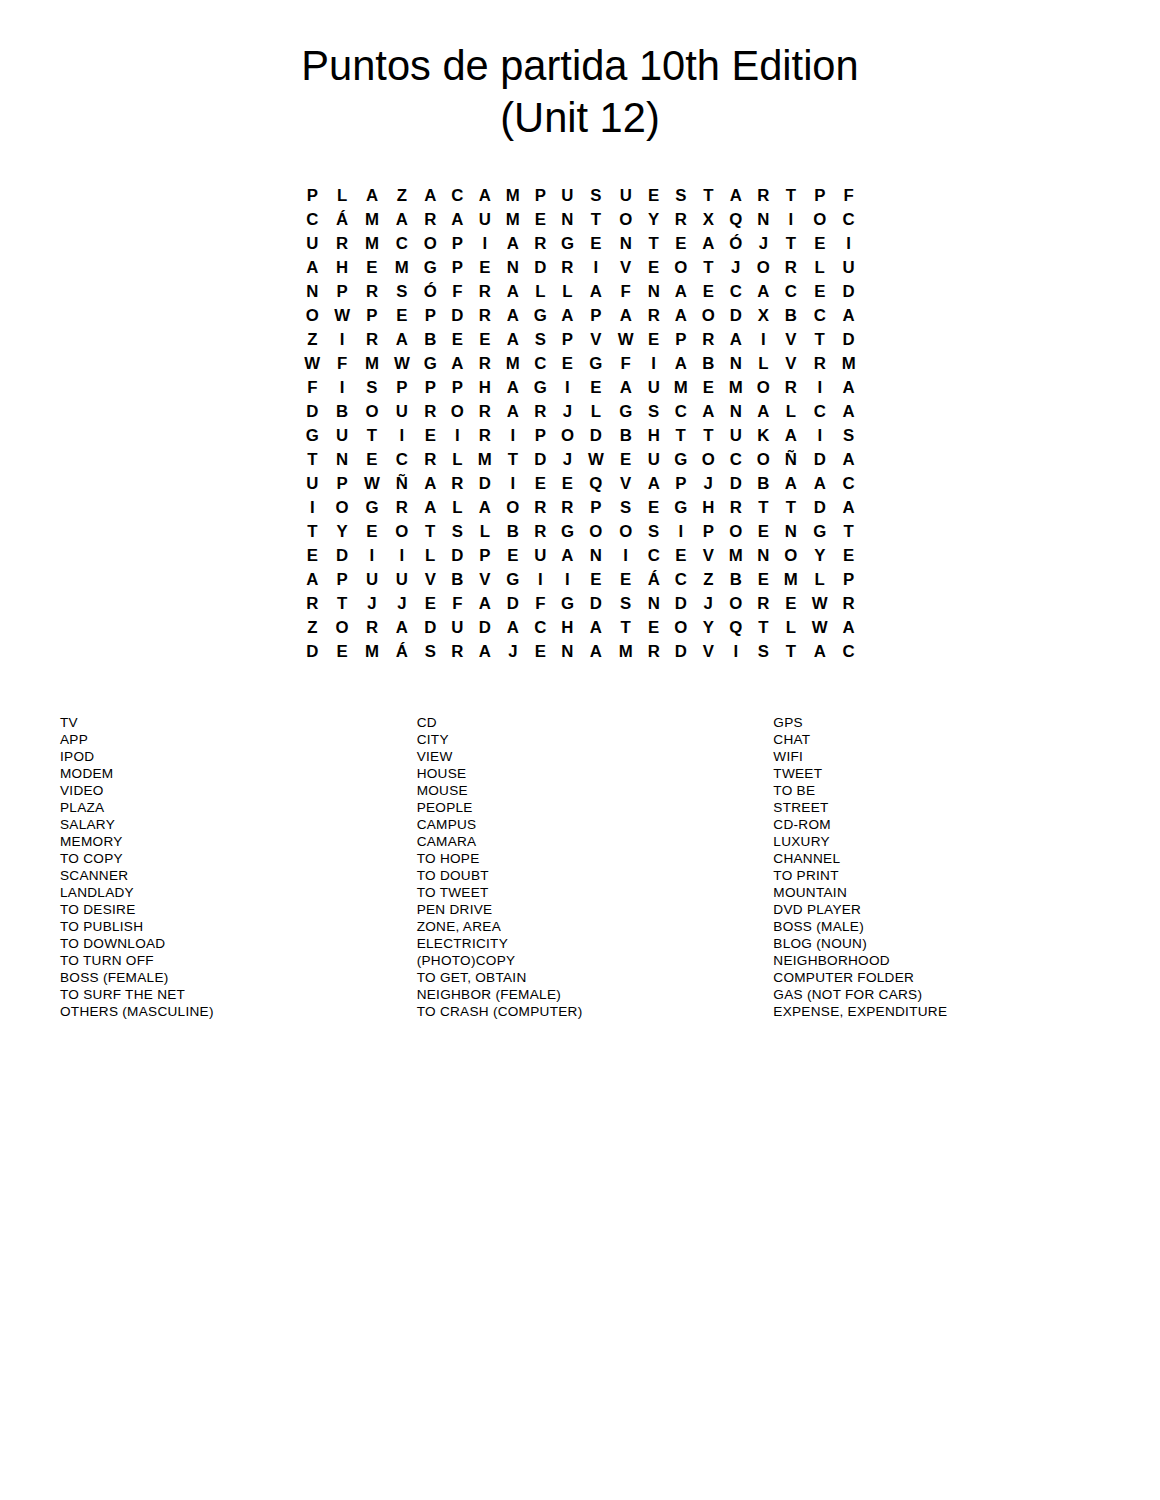Puntos de partida 10th Edition
(Unit 12)
| P | L | A | Z | A | C | A | M | P | U | S | U | E | S | T | A | R | T | P | F |
| C | Á | M | A | R | A | U | M | E | N | T | O | Y | R | X | Q | N | I | O | C |
| U | R | M | C | O | P | I | A | R | G | E | N | T | E | A | Ó | J | T | E | I |
| A | H | E | M | G | P | E | N | D | R | I | V | E | O | T | J | O | R | L | U |
| N | P | R | S | Ó | F | R | A | L | L | A | F | N | A | E | C | A | C | E | D |
| O | W | P | E | P | D | R | A | G | A | P | A | R | A | O | D | X | B | C | A |
| Z | I | R | A | B | E | E | A | S | P | V | W | E | P | R | A | I | V | T | D |
| W | F | M | W | G | A | R | M | C | E | G | F | I | A | B | N | L | V | R | M |
| F | I | S | P | P | P | H | A | G | I | E | A | U | M | E | M | O | R | I | A |
| D | B | O | U | R | O | R | A | R | J | L | G | S | C | A | N | A | L | C | A |
| G | U | T | I | E | I | R | I | P | O | D | B | H | T | T | U | K | A | I | S |
| T | N | E | C | R | L | M | T | D | J | W | E | U | G | O | C | O | Ñ | D | A |
| U | P | W | Ñ | A | R | D | I | E | E | Q | V | A | P | J | D | B | A | A | C |
| I | O | G | R | A | L | A | O | R | R | P | S | E | G | H | R | T | T | D | A |
| T | Y | E | O | T | S | L | B | R | G | O | O | S | I | P | O | E | N | G | T |
| E | D | I | I | L | D | P | E | U | A | N | I | C | E | V | M | N | O | Y | E |
| A | P | U | U | V | B | V | G | I | I | E | E | Á | C | Z | B | E | M | L | P |
| R | T | J | J | E | F | A | D | F | G | D | S | N | D | J | O | R | E | W | R |
| Z | O | R | A | D | U | D | A | C | H | A | T | E | O | Y | Q | T | L | W | A |
| D | E | M | Á | S | R | A | J | E | N | A | M | R | D | V | I | S | T | A | C |
TV
APP
IPOD
MODEM
VIDEO
PLAZA
SALARY
MEMORY
TO COPY
SCANNER
LANDLADY
TO DESIRE
TO PUBLISH
TO DOWNLOAD
TO TURN OFF
BOSS (FEMALE)
TO SURF THE NET
OTHERS (MASCULINE)
CD
CITY
VIEW
HOUSE
MOUSE
PEOPLE
CAMPUS
CAMARA
TO HOPE
TO DOUBT
TO TWEET
PEN DRIVE
ZONE, AREA
ELECTRICITY
(PHOTO)COPY
TO GET, OBTAIN
NEIGHBOR (FEMALE)
TO CRASH (COMPUTER)
GPS
CHAT
WIFI
TWEET
TO BE
STREET
CD-ROM
LUXURY
CHANNEL
TO PRINT
MOUNTAIN
DVD PLAYER
BOSS (MALE)
BLOG (NOUN)
NEIGHBORHOOD
COMPUTER FOLDER
GAS (NOT FOR CARS)
EXPENSE, EXPENDITURE